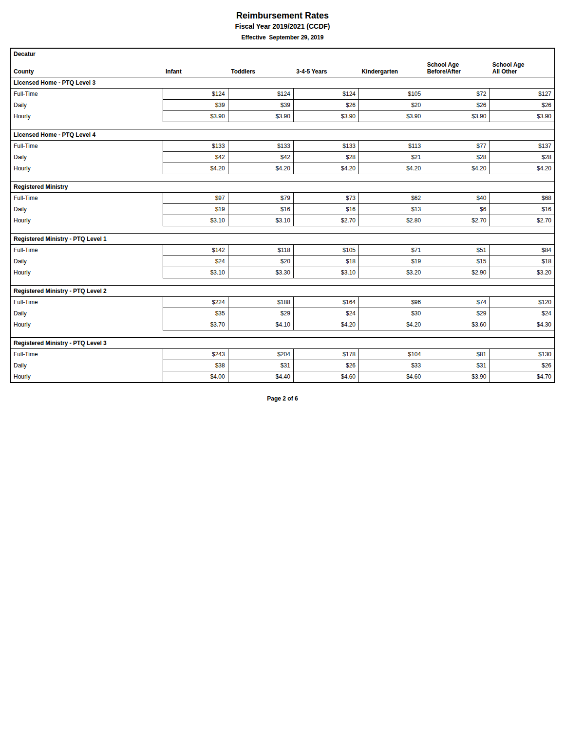Reimbursement Rates
Fiscal Year 2019/2021 (CCDF)
Effective September 29, 2019
| Decatur | |
| --- | --- |
| County | Infant | Toddlers | 3-4-5 Years | Kindergarten | School Age Before/After | School Age All Other |
| Licensed Home - PTQ Level 3 |
| Full-Time | $124 | $124 | $124 | $105 | $72 | $127 |
| Daily | $39 | $39 | $26 | $20 | $26 | $26 |
| Hourly | $3.90 | $3.90 | $3.90 | $3.90 | $3.90 | $3.90 |
| Licensed Home - PTQ Level 4 |
| Full-Time | $133 | $133 | $133 | $113 | $77 | $137 |
| Daily | $42 | $42 | $28 | $21 | $28 | $28 |
| Hourly | $4.20 | $4.20 | $4.20 | $4.20 | $4.20 | $4.20 |
| Registered Ministry |
| Full-Time | $97 | $79 | $73 | $62 | $40 | $68 |
| Daily | $19 | $16 | $16 | $13 | $6 | $16 |
| Hourly | $3.10 | $3.10 | $2.70 | $2.80 | $2.70 | $2.70 |
| Registered Ministry - PTQ Level 1 |
| Full-Time | $142 | $118 | $105 | $71 | $51 | $84 |
| Daily | $24 | $20 | $18 | $19 | $15 | $18 |
| Hourly | $3.10 | $3.30 | $3.10 | $3.20 | $2.90 | $3.20 |
| Registered Ministry - PTQ Level 2 |
| Full-Time | $224 | $188 | $164 | $96 | $74 | $120 |
| Daily | $35 | $29 | $24 | $30 | $29 | $24 |
| Hourly | $3.70 | $4.10 | $4.20 | $4.20 | $3.60 | $4.30 |
| Registered Ministry - PTQ Level 3 |
| Full-Time | $243 | $204 | $178 | $104 | $81 | $130 |
| Daily | $38 | $31 | $26 | $33 | $31 | $26 |
| Hourly | $4.00 | $4.40 | $4.60 | $4.60 | $3.90 | $4.70 |
Page 2 of 6